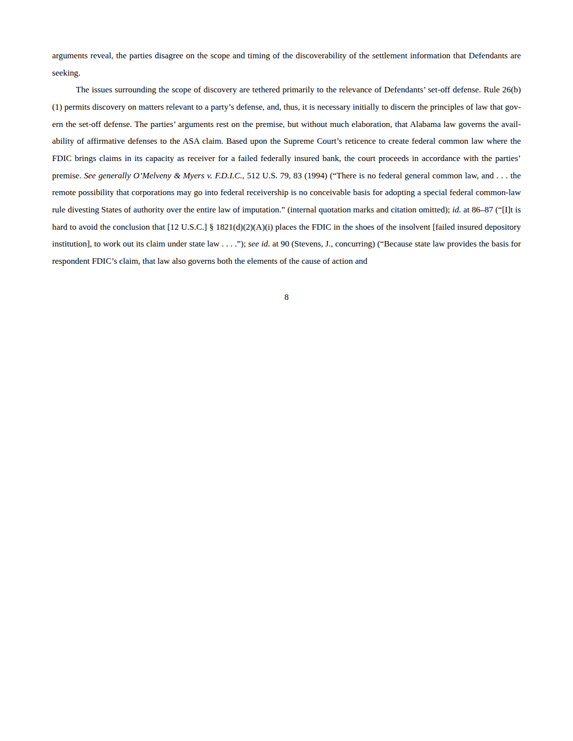arguments reveal, the parties disagree on the scope and timing of the discoverability of the settlement information that Defendants are seeking.
The issues surrounding the scope of discovery are tethered primarily to the relevance of Defendants’ set-off defense. Rule 26(b)(1) permits discovery on matters relevant to a party’s defense, and, thus, it is necessary initially to discern the principles of law that govern the set-off defense. The parties’ arguments rest on the premise, but without much elaboration, that Alabama law governs the availability of affirmative defenses to the ASA claim. Based upon the Supreme Court’s reticence to create federal common law where the FDIC brings claims in its capacity as receiver for a failed federally insured bank, the court proceeds in accordance with the parties’ premise. See generally O’Melveny & Myers v. F.D.I.C., 512 U.S. 79, 83 (1994) (“There is no federal general common law, and . . . the remote possibility that corporations may go into federal receivership is no conceivable basis for adopting a special federal common-law rule divesting States of authority over the entire law of imputation.” (internal quotation marks and citation omitted); id. at 86–87 (“[I]t is hard to avoid the conclusion that [12 U.S.C.] § 1821(d)(2)(A)(i) places the FDIC in the shoes of the insolvent [failed insured depository institution], to work out its claim under state law . . . .”); see id. at 90 (Stevens, J., concurring) (“Because state law provides the basis for respondent FDIC’s claim, that law also governs both the elements of the cause of action and
8